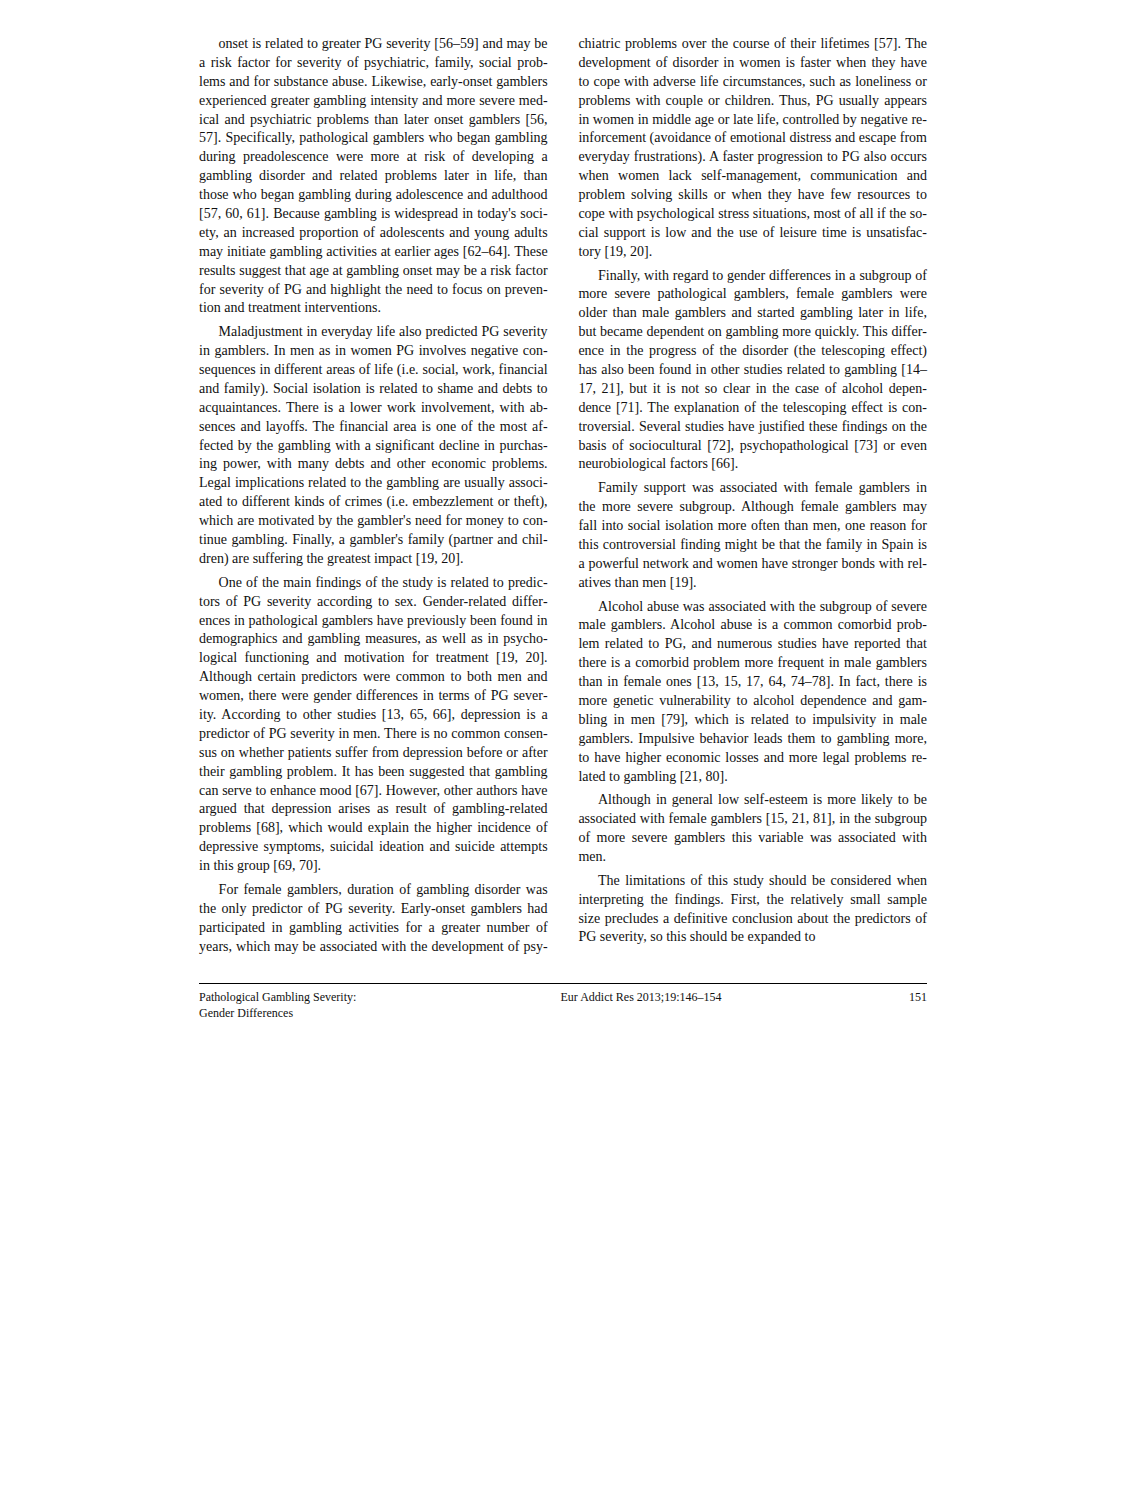onset is related to greater PG severity [56–59] and may be a risk factor for severity of psychiatric, family, social problems and for substance abuse. Likewise, early-onset gamblers experienced greater gambling intensity and more severe medical and psychiatric problems than later onset gamblers [56, 57]. Specifically, pathological gamblers who began gambling during preadolescence were more at risk of developing a gambling disorder and related problems later in life, than those who began gambling during adolescence and adulthood [57, 60, 61]. Because gambling is widespread in today's society, an increased proportion of adolescents and young adults may initiate gambling activities at earlier ages [62–64]. These results suggest that age at gambling onset may be a risk factor for severity of PG and highlight the need to focus on prevention and treatment interventions.
Maladjustment in everyday life also predicted PG severity in gamblers. In men as in women PG involves negative consequences in different areas of life (i.e. social, work, financial and family). Social isolation is related to shame and debts to acquaintances. There is a lower work involvement, with absences and layoffs. The financial area is one of the most affected by the gambling with a significant decline in purchasing power, with many debts and other economic problems. Legal implications related to the gambling are usually associated to different kinds of crimes (i.e. embezzlement or theft), which are motivated by the gambler's need for money to continue gambling. Finally, a gambler's family (partner and children) are suffering the greatest impact [19, 20].
One of the main findings of the study is related to predictors of PG severity according to sex. Gender-related differences in pathological gamblers have previously been found in demographics and gambling measures, as well as in psychological functioning and motivation for treatment [19, 20]. Although certain predictors were common to both men and women, there were gender differences in terms of PG severity. According to other studies [13, 65, 66], depression is a predictor of PG severity in men. There is no common consensus on whether patients suffer from depression before or after their gambling problem. It has been suggested that gambling can serve to enhance mood [67]. However, other authors have argued that depression arises as result of gambling-related problems [68], which would explain the higher incidence of depressive symptoms, suicidal ideation and suicide attempts in this group [69, 70].
For female gamblers, duration of gambling disorder was the only predictor of PG severity. Early-onset gamblers had participated in gambling activities for a greater number of years, which may be associated with the development of psychiatric problems over the course of their lifetimes [57]. The development of disorder in women is faster when they have to cope with adverse life circumstances, such as loneliness or problems with couple or children. Thus, PG usually appears in women in middle age or late life, controlled by negative reinforcement (avoidance of emotional distress and escape from everyday frustrations). A faster progression to PG also occurs when women lack self-management, communication and problem solving skills or when they have few resources to cope with psychological stress situations, most of all if the social support is low and the use of leisure time is unsatisfactory [19, 20].
Finally, with regard to gender differences in a subgroup of more severe pathological gamblers, female gamblers were older than male gamblers and started gambling later in life, but became dependent on gambling more quickly. This difference in the progress of the disorder (the telescoping effect) has also been found in other studies related to gambling [14–17, 21], but it is not so clear in the case of alcohol dependence [71]. The explanation of the telescoping effect is controversial. Several studies have justified these findings on the basis of sociocultural [72], psychopathological [73] or even neurobiological factors [66].
Family support was associated with female gamblers in the more severe subgroup. Although female gamblers may fall into social isolation more often than men, one reason for this controversial finding might be that the family in Spain is a powerful network and women have stronger bonds with relatives than men [19].
Alcohol abuse was associated with the subgroup of severe male gamblers. Alcohol abuse is a common comorbid problem related to PG, and numerous studies have reported that there is a comorbid problem more frequent in male gamblers than in female ones [13, 15, 17, 64, 74–78]. In fact, there is more genetic vulnerability to alcohol dependence and gambling in men [79], which is related to impulsivity in male gamblers. Impulsive behavior leads them to gambling more, to have higher economic losses and more legal problems related to gambling [21, 80].
Although in general low self-esteem is more likely to be associated with female gamblers [15, 21, 81], in the subgroup of more severe gamblers this variable was associated with men.
The limitations of this study should be considered when interpreting the findings. First, the relatively small sample size precludes a definitive conclusion about the predictors of PG severity, so this should be expanded to
Pathological Gambling Severity: Gender Differences
Eur Addict Res 2013;19:146–154
151